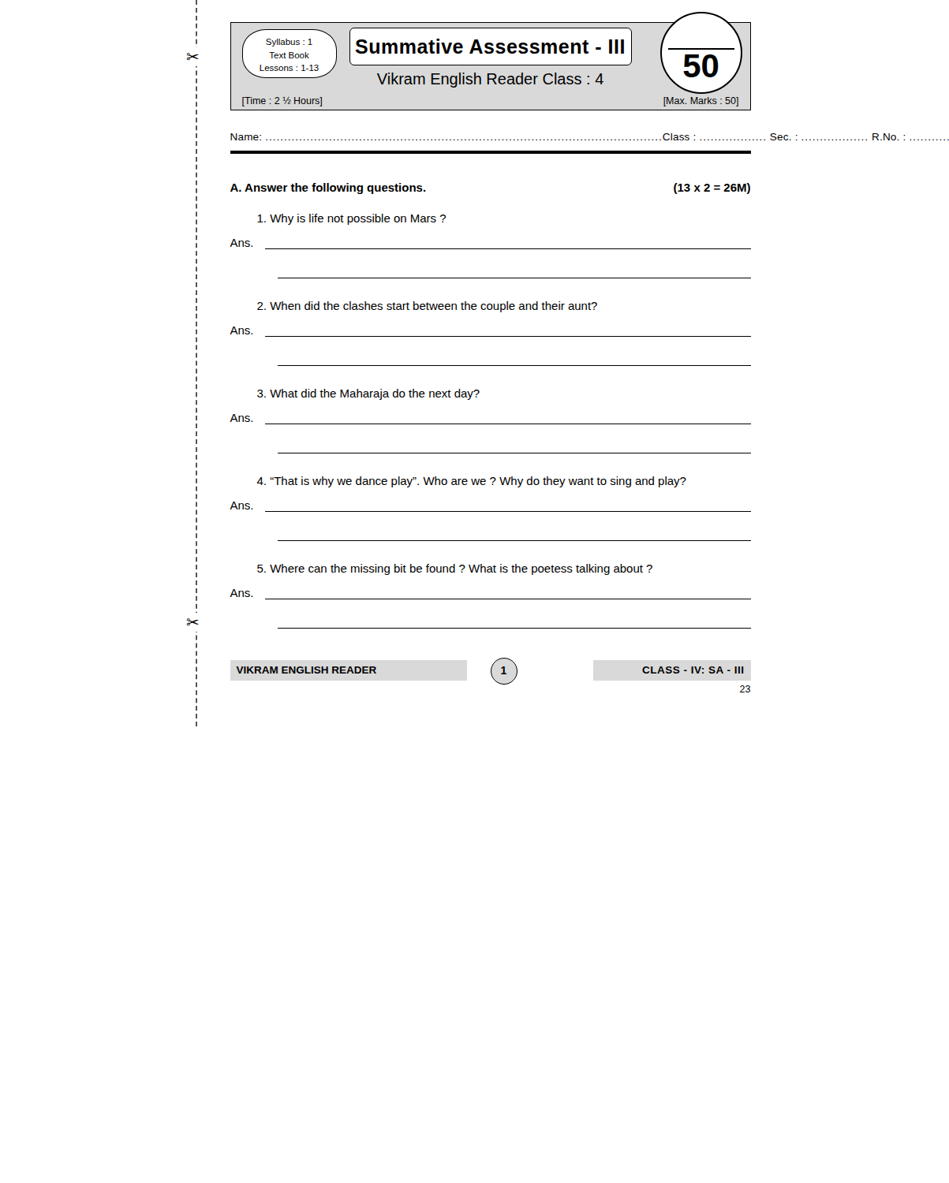✂
✂
Syllabus : 1
Text Book
Lessons : 1-13
Summative Assessment - III
Vikram English Reader Class : 4
50
[Time : 2 ½ Hours]
[Max. Marks : 50]
Name: .......................................................................................................... Class : .................. Sec. : .................. R.No. : ................
A. Answer the following questions. (13 x 2 = 26M)
1. Why is life not possible on Mars ?
Ans.
2. When did the clashes start between the couple and their aunt?
Ans.
3. What did the Maharaja do the next day?
Ans.
4. “That is why we dance play”. Who are we ? Why do they want to sing and play?
Ans.
5. Where can the missing bit be found ? What is the poetess talking about ?
Ans.
VIKRAM ENGLISH READER
1
CLASS - IV: SA - III
23